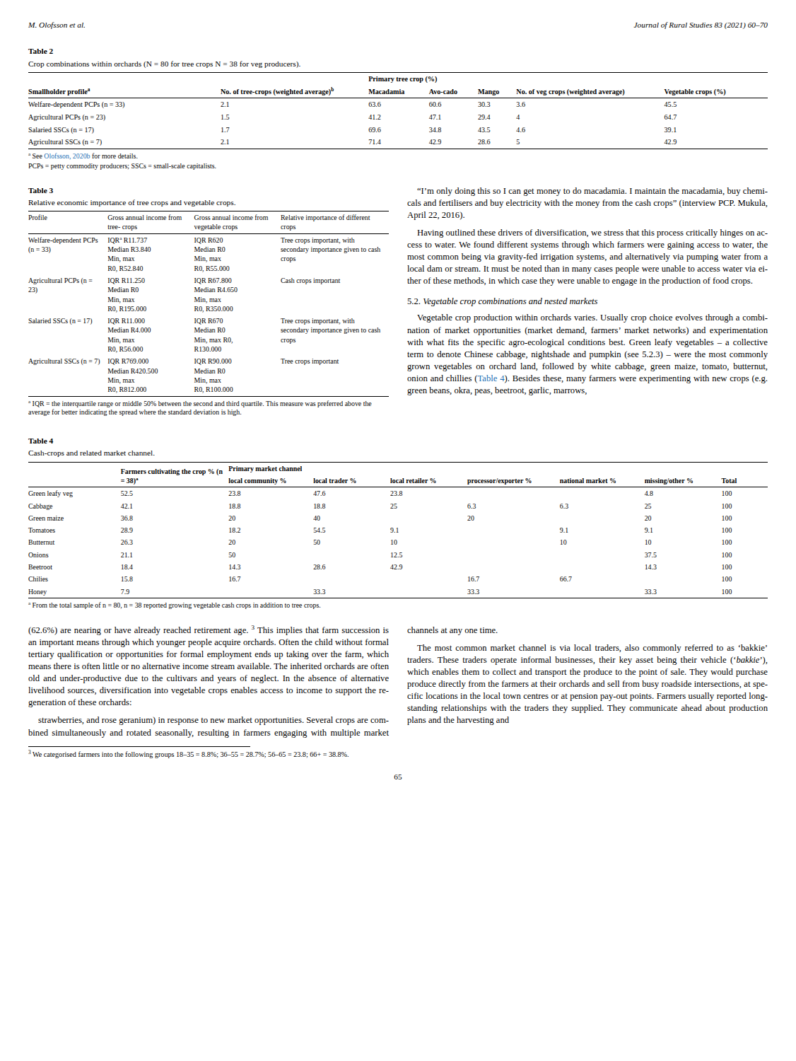M. Olofsson et al.
Journal of Rural Studies 83 (2021) 60–70
Table 2
Crop combinations within orchards (N = 80 for tree crops N = 38 for veg producers).
| Smallholder profile a | No. of tree-crops (weighted average) b | Primary tree crop (%) | No. of veg crops (weighted average) | Vegetable crops (%) |
| --- | --- | --- | --- | --- |
| Macadamia | Avo-cado | Mango |
| Welfare-dependent PCPs (n = 33) | 2.1 | 63.6 | 60.6 | 30.3 | 3.6 | 45.5 |
| Agricultural PCPs (n = 23) | 1.5 | 41.2 | 47.1 | 29.4 | 4 | 64.7 |
| Salaried SSCs (n = 17) | 1.7 | 69.6 | 34.8 | 43.5 | 4.6 | 39.1 |
| Agricultural SSCs (n = 7) | 2.1 | 71.4 | 42.9 | 28.6 | 5 | 42.9 |
a See Olofsson, 2020b for more details.
PCPs = petty commodity producers; SSCs = small-scale capitalists.
Table 3
Relative economic importance of tree crops and vegetable crops.
| Profile | Gross annual income from tree- crops | Gross annual income from vegetable crops | Relative importance of different crops |
| --- | --- | --- | --- |
| Welfare-dependent PCPs (n = 33) | IQR a R11.737 Median R3.840 Min, max R0, R52.840 | IQR R620 Median R0 Min, max R0, R55.000 | Tree crops important, with secondary importance given to cash crops |
| Agricultural PCPs (n = 23) | IQR R11.250 Median R0 Min, max R0, R195.000 | IQR R67.800 Median R4.650 Min, max R0, R350.000 | Cash crops important |
| Salaried SSCs (n = 17) | IQR R11.000 Median R4.000 Min, max R0, R56.000 | IQR R670 Median R0 Min, max R0, R130.000 | Tree crops important, with secondary importance given to cash crops |
| Agricultural SSCs (n = 7) | IQR R769.000 Median R420.500 Min, max R0, R812.000 | IQR R90.000 Median R0 Min, max R0, R100.000 | Tree crops important |
a IQR = the interquartile range or middle 50% between the second and third quartile. This measure was preferred above the average for better indicating the spread where the standard deviation is high.
“I’m only doing this so I can get money to do macadamia. I maintain the macadamia, buy chemicals and fertilisers and buy electricity with the money from the cash crops” (interview PCP. Mukula, April 22, 2016).
Having outlined these drivers of diversification, we stress that this process critically hinges on access to water. We found different systems through which farmers were gaining access to water, the most common being via gravity-fed irrigation systems, and alternatively via pumping water from a local dam or stream. It must be noted than in many cases people were unable to access water via either of these methods, in which case they were unable to engage in the production of food crops.
5.2. Vegetable crop combinations and nested markets
Vegetable crop production within orchards varies. Usually crop choice evolves through a combination of market opportunities (market demand, farmers’ market networks) and experimentation with what fits the specific agro-ecological conditions best. Green leafy vegetables – a collective term to denote Chinese cabbage, nightshade and pumpkin (see 5.2.3) – were the most commonly grown vegetables on orchard land, followed by white cabbage, green maize, tomato, butternut, onion and chillies (Table 4). Besides these, many farmers were experimenting with new crops (e.g. green beans, okra, peas, beetroot, garlic, marrows,
Table 4
Cash-crops and related market channel.
| | Farmers cultivating the crop % (n = 38) a | Primary market channel |
| --- | --- | --- |
| local community % | local trader % | local retailer % | processor/exporter % | national market % | missing/other % | Total |
| Green leafy veg | 52.5 | 23.8 | 47.6 | 23.8 | | | 4.8 | 100 |
| Cabbage | 42.1 | 18.8 | 18.8 | 25 | 6.3 | 6.3 | 25 | 100 |
| Green maize | 36.8 | 20 | 40 | | 20 | | 20 | 100 |
| Tomatoes | 28.9 | 18.2 | 54.5 | 9.1 | | 9.1 | 9.1 | 100 |
| Butternut | 26.3 | 20 | 50 | 10 | | 10 | 10 | 100 |
| Onions | 21.1 | 50 | | 12.5 | | | 37.5 | 100 |
| Beetroot | 18.4 | 14.3 | 28.6 | 42.9 | | | 14.3 | 100 |
| Chilies | 15.8 | 16.7 | | | 16.7 | 66.7 | | 100 |
| Honey | 7.9 | | 33.3 | | 33.3 | | 33.3 | 100 |
a From the total sample of n = 80, n = 38 reported growing vegetable cash crops in addition to tree crops.
(62.6%) are nearing or have already reached retirement age. 3 This implies that farm succession is an important means through which younger people acquire orchards. Often the child without formal tertiary qualification or opportunities for formal employment ends up taking over the farm, which means there is often little or no alternative income stream available. The inherited orchards are often old and under-productive due to the cultivars and years of neglect. In the absence of alternative livelihood sources, diversification into vegetable crops enables access to income to support the regeneration of these orchards:
strawberries, and rose geranium) in response to new market opportunities. Several crops are combined simultaneously and rotated seasonally, resulting in farmers engaging with multiple market channels at any one time.
The most common market channel is via local traders, also commonly referred to as ‘bakkie’ traders. These traders operate informal businesses, their key asset being their vehicle (‘bakkie’), which enables them to collect and transport the produce to the point of sale. They would purchase produce directly from the farmers at their orchards and sell from busy roadside intersections, at specific locations in the local town centres or at pension pay-out points. Farmers usually reported long-standing relationships with the traders they supplied. They communicate ahead about production plans and the harvesting and
3 We categorised farmers into the following groups 18–35 = 8.8%; 36–55 = 28.7%; 56–65 = 23.8; 66+ = 38.8%.
65